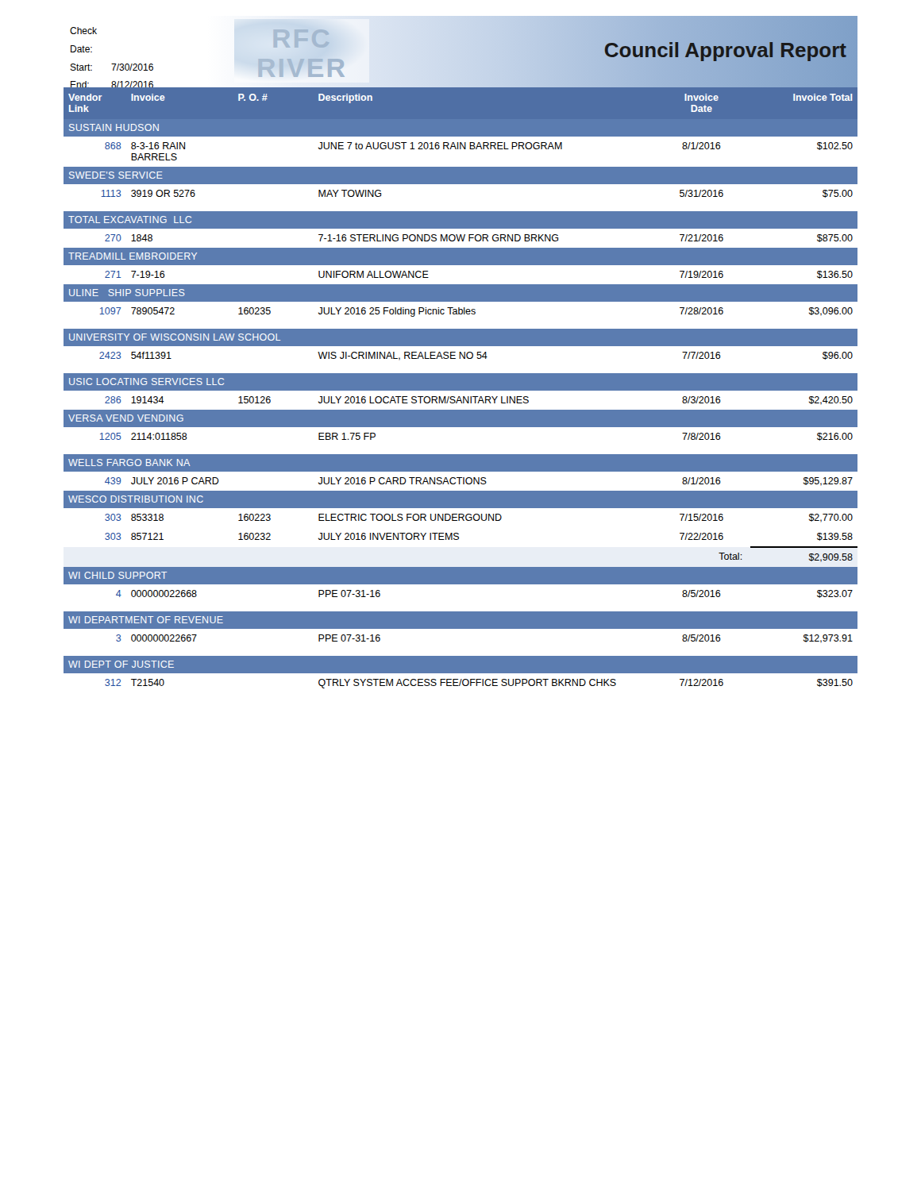Check Date:
Start: 7/30/2016
End: 8/12/2016
RFC
RIVER
Council Approval Report
| Vendor Link | Invoice | P. O. # | Description | Invoice Date | Invoice Total |
| --- | --- | --- | --- | --- | --- |
| SUSTAIN HUDSON |
| 868 | 8-3-16 RAIN BARRELS | | JUNE 7 to AUGUST 1 2016 RAIN BARREL PROGRAM | 8/1/2016 | $102.50 |
| SWEDE'S SERVICE |
| 1113 | 3919 OR 5276 | | MAY TOWING | 5/31/2016 | $75.00 |
| TOTAL EXCAVATING LLC |
| 270 | 1848 | | 7-1-16 STERLING PONDS MOW FOR GRND BRKNG | 7/21/2016 | $875.00 |
| TREADMILL EMBROIDERY |
| 271 | 7-19-16 | | UNIFORM ALLOWANCE | 7/19/2016 | $136.50 |
| ULINE SHIP SUPPLIES |
| 1097 | 78905472 | 160235 | JULY 2016 25 Folding Picnic Tables | 7/28/2016 | $3,096.00 |
| UNIVERSITY OF WISCONSIN LAW SCHOOL |
| 2423 | 54f11391 | | WIS JI-CRIMINAL, REALEASE NO 54 | 7/7/2016 | $96.00 |
| USIC LOCATING SERVICES LLC |
| 286 | 191434 | 150126 | JULY 2016 LOCATE STORM/SANITARY LINES | 8/3/2016 | $2,420.50 |
| VERSA VEND VENDING |
| 1205 | 2114:011858 | | EBR 1.75 FP | 7/8/2016 | $216.00 |
| WELLS FARGO BANK NA |
| 439 | JULY 2016 P CARD | | JULY 2016 P CARD TRANSACTIONS | 8/1/2016 | $95,129.87 |
| WESCO DISTRIBUTION INC |
| 303 | 853318 | 160223 | ELECTRIC TOOLS FOR UNDERGOUND | 7/15/2016 | $2,770.00 |
| 303 | 857121 | 160232 | JULY 2016 INVENTORY ITEMS | 7/22/2016 | $139.58 |
| Total: | $2,909.58 |
| WI CHILD SUPPORT |
| 4 | 000000022668 | | PPE 07-31-16 | 8/5/2016 | $323.07 |
| WI DEPARTMENT OF REVENUE |
| 3 | 000000022667 | | PPE 07-31-16 | 8/5/2016 | $12,973.91 |
| WI DEPT OF JUSTICE |
| 312 | T21540 | | QTRLY SYSTEM ACCESS FEE/OFFICE SUPPORT BKRND CHKS | 7/12/2016 | $391.50 |